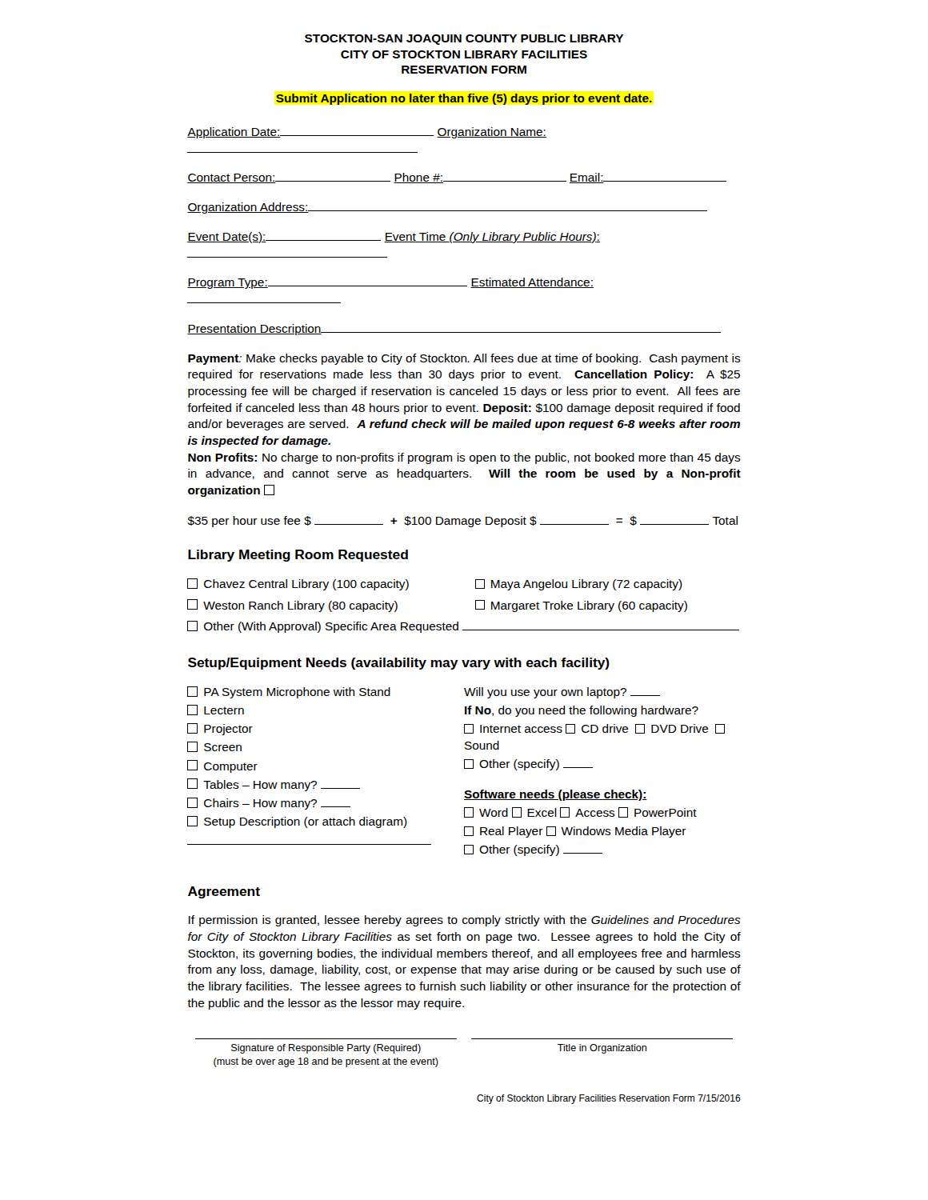STOCKTON-SAN JOAQUIN COUNTY PUBLIC LIBRARY
CITY OF STOCKTON LIBRARY FACILITIES
RESERVATION FORM
Submit Application no later than five (5) days prior to event date.
Application Date: Organization Name:
Contact Person: Phone #: Email:
Organization Address:
Event Date(s): Event Time (Only Library Public Hours):
Program Type: Estimated Attendance:
Presentation Description
Payment: Make checks payable to City of Stockton. All fees due at time of booking. Cash payment is required for reservations made less than 30 days prior to event. Cancellation Policy: A $25 processing fee will be charged if reservation is canceled 15 days or less prior to event. All fees are forfeited if canceled less than 48 hours prior to event. Deposit: $100 damage deposit required if food and/or beverages are served. A refund check will be mailed upon request 6-8 weeks after room is inspected for damage.
Non Profits: No charge to non-profits if program is open to the public, not booked more than 45 days in advance, and cannot serve as headquarters. Will the room be used by a Non-profit organization
$35 per hour use fee $ + $100 Damage Deposit $ = $ Total
Library Meeting Room Requested
| Chavez Central Library (100 capacity) | Maya Angelou Library (72 capacity) |
| Weston Ranch Library (80 capacity) | Margaret Troke Library (60 capacity) |
| Other (With Approval) Specific Area Requested |
Setup/Equipment Needs (availability may vary with each facility)
| PA System Microphone with Stand Lectern Projector Screen Computer Tables – How many? Chairs – How many? Setup Description (or attach diagram) | Will you use your own laptop? If No , do you need the following hardware? Internet access CD drive DVD Drive Sound Other (specify) Software needs (please check): Word Excel Access PowerPoint Real Player Windows Media Player Other (specify) |
Agreement
If permission is granted, lessee hereby agrees to comply strictly with the Guidelines and Procedures for City of Stockton Library Facilities as set forth on page two. Lessee agrees to hold the City of Stockton, its governing bodies, the individual members thereof, and all employees free and harmless from any loss, damage, liability, cost, or expense that may arise during or be caused by such use of the library facilities. The lessee agrees to furnish such liability or other insurance for the protection of the public and the lessor as the lessor may require.
| Signature of Responsible Party (Required) (must be over age 18 and be present at the event ) | Title in Organization |
City of Stockton Library Facilities Reservation Form 7/15/2016